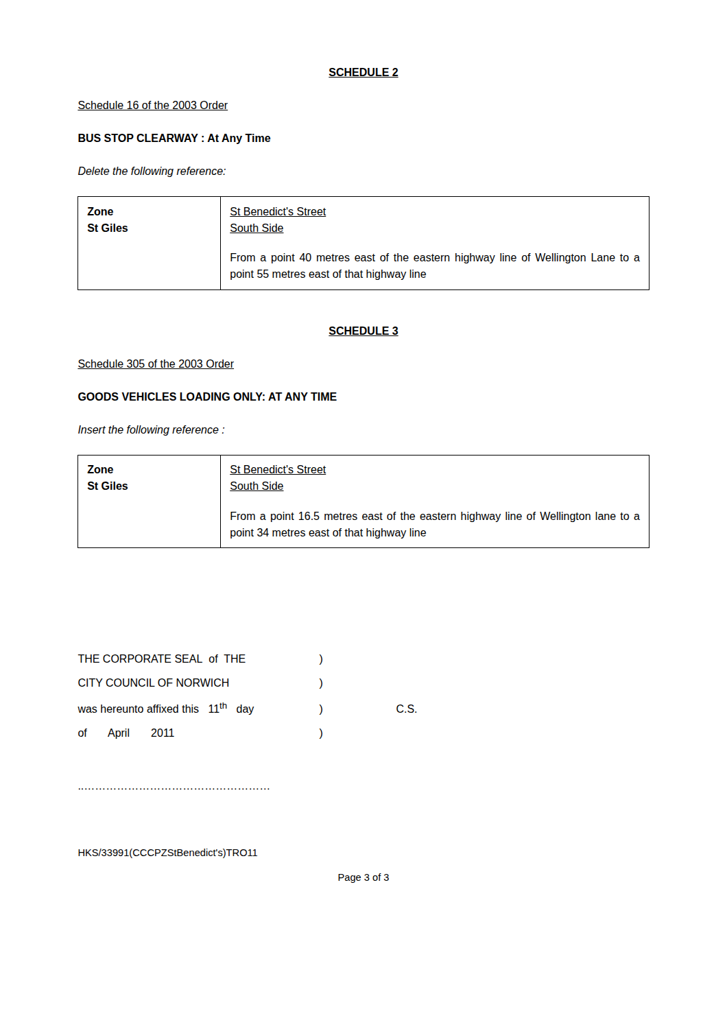SCHEDULE 2
Schedule 16 of the 2003 Order
BUS STOP CLEARWAY : At Any Time
Delete the following reference:
| Zone St Giles | St Benedict's Street South Side From a point 40 metres east of the eastern highway line of Wellington Lane to a point 55 metres east of that highway line |
SCHEDULE 3
Schedule 305 of the 2003 Order
GOODS VEHICLES LOADING ONLY: AT ANY TIME
Insert the following reference :
| Zone St Giles | St Benedict's Street South Side From a point 16.5 metres east of the eastern highway line of Wellington lane to a point 34 metres east of that highway line |
THE CORPORATE SEAL of THE) CITY COUNCIL OF NORWICH) was hereunto affixed this 11th day) C.S. of April 2011)
..……………………………………………
HKS/33991(CCCPZStBenedict's)TRO11
Page 3 of 3